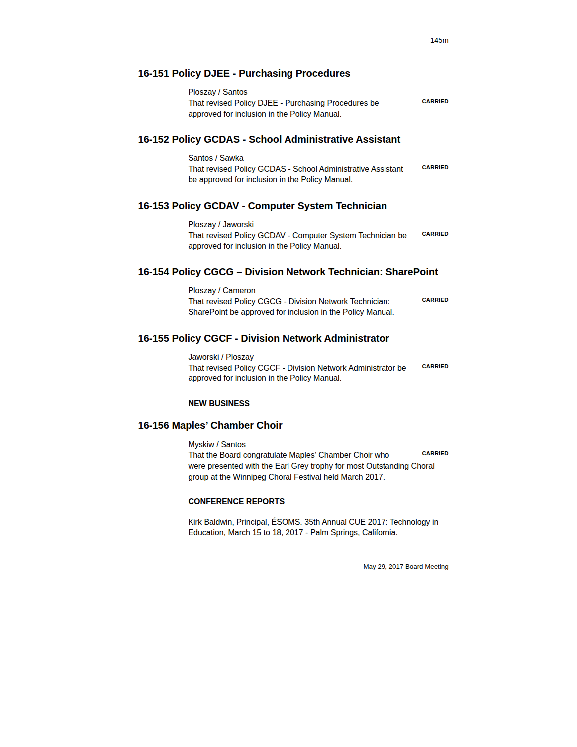145m
16-151 Policy DJEE - Purchasing Procedures
Ploszay / Santos
CARRIED
That revised Policy DJEE - Purchasing Procedures be approved for inclusion in the Policy Manual.
16-152 Policy GCDAS - School Administrative Assistant
Santos / Sawka
CARRIED
That revised Policy GCDAS - School Administrative Assistant be approved for inclusion in the Policy Manual.
16-153 Policy GCDAV - Computer System Technician
Ploszay / Jaworski
CARRIED
That revised Policy GCDAV - Computer System Technician be approved for inclusion in the Policy Manual.
16-154 Policy CGCG – Division Network Technician: SharePoint
Ploszay / Cameron
CARRIED
That revised Policy CGCG - Division Network Technician: SharePoint be approved for inclusion in the Policy Manual.
16-155 Policy CGCF - Division Network Administrator
Jaworski / Ploszay
CARRIED
That revised Policy CGCF - Division Network Administrator be approved for inclusion in the Policy Manual.
NEW BUSINESS
16-156 Maples’ Chamber Choir
Myskiw / Santos
CARRIED
That the Board congratulate Maples’ Chamber Choir who were presented with the Earl Grey trophy for most Outstanding Choral group at the Winnipeg Choral Festival held March 2017.
CONFERENCE REPORTS
Kirk Baldwin, Principal, ÉSOMS. 35th Annual CUE 2017: Technology in Education, March 15 to 18, 2017 - Palm Springs, California.
May 29, 2017 Board Meeting